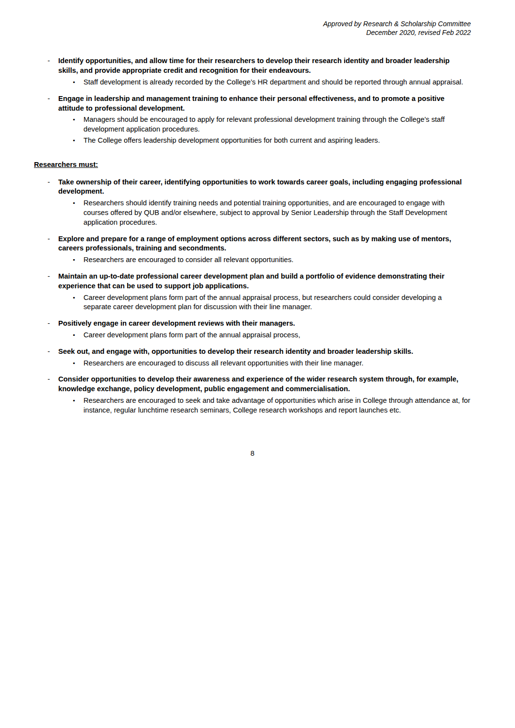Approved by Research & Scholarship Committee
December 2020, revised Feb 2022
Identify opportunities, and allow time for their researchers to develop their research identity and broader leadership skills, and provide appropriate credit and recognition for their endeavours.
Staff development is already recorded by the College’s HR department and should be reported through annual appraisal.
Engage in leadership and management training to enhance their personal effectiveness, and to promote a positive attitude to professional development.
Managers should be encouraged to apply for relevant professional development training through the College’s staff development application procedures.
The College offers leadership development opportunities for both current and aspiring leaders.
Researchers must:
Take ownership of their career, identifying opportunities to work towards career goals, including engaging professional development.
Researchers should identify training needs and potential training opportunities, and are encouraged to engage with courses offered by QUB and/or elsewhere, subject to approval by Senior Leadership through the Staff Development application procedures.
Explore and prepare for a range of employment options across different sectors, such as by making use of mentors, careers professionals, training and secondments.
Researchers are encouraged to consider all relevant opportunities.
Maintain an up-to-date professional career development plan and build a portfolio of evidence demonstrating their experience that can be used to support job applications.
Career development plans form part of the annual appraisal process, but researchers could consider developing a separate career development plan for discussion with their line manager.
Positively engage in career development reviews with their managers.
Career development plans form part of the annual appraisal process,
Seek out, and engage with, opportunities to develop their research identity and broader leadership skills.
Researchers are encouraged to discuss all relevant opportunities with their line manager.
Consider opportunities to develop their awareness and experience of the wider research system through, for example, knowledge exchange, policy development, public engagement and commercialisation.
Researchers are encouraged to seek and take advantage of opportunities which arise in College through attendance at, for instance, regular lunchtime research seminars, College research workshops and report launches etc.
8